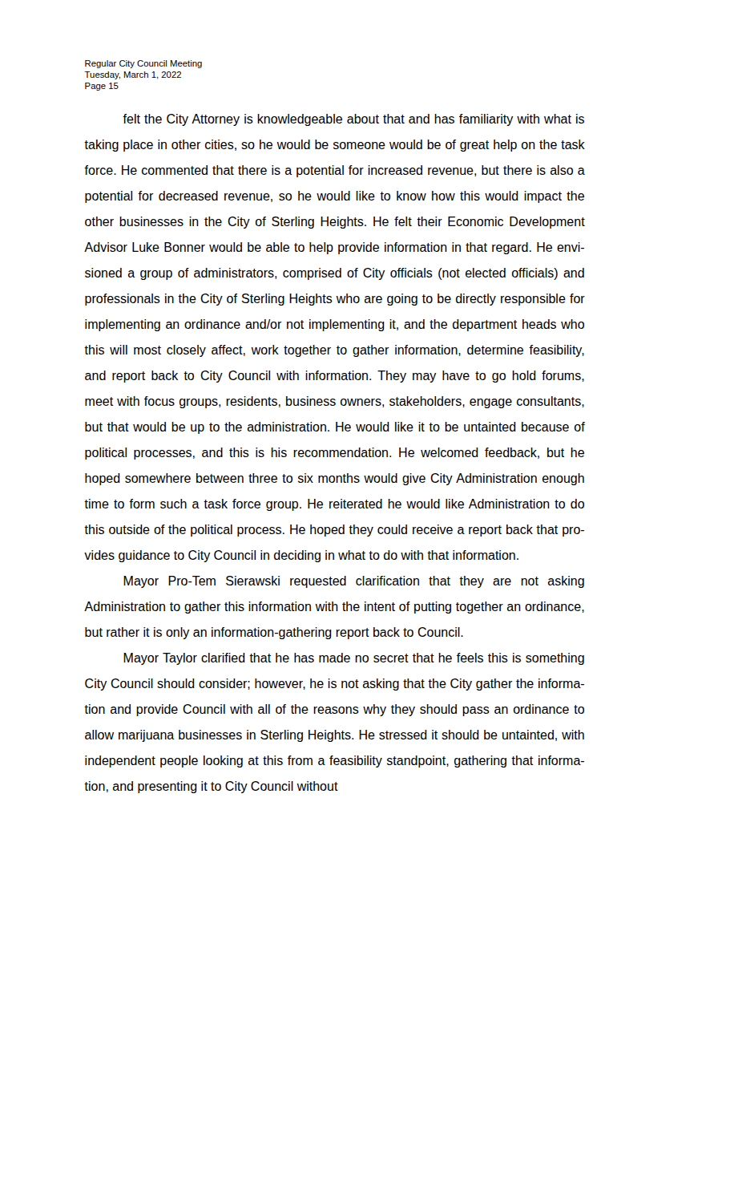Regular City Council Meeting
Tuesday, March 1, 2022
Page 15
felt the City Attorney is knowledgeable about that and has familiarity with what is taking place in other cities, so he would be someone would be of great help on the task force. He commented that there is a potential for increased revenue, but there is also a potential for decreased revenue, so he would like to know how this would impact the other businesses in the City of Sterling Heights. He felt their Economic Development Advisor Luke Bonner would be able to help provide information in that regard. He envisioned a group of administrators, comprised of City officials (not elected officials) and professionals in the City of Sterling Heights who are going to be directly responsible for implementing an ordinance and/or not implementing it, and the department heads who this will most closely affect, work together to gather information, determine feasibility, and report back to City Council with information. They may have to go hold forums, meet with focus groups, residents, business owners, stakeholders, engage consultants, but that would be up to the administration. He would like it to be untainted because of political processes, and this is his recommendation. He welcomed feedback, but he hoped somewhere between three to six months would give City Administration enough time to form such a task force group. He reiterated he would like Administration to do this outside of the political process. He hoped they could receive a report back that provides guidance to City Council in deciding in what to do with that information.
Mayor Pro-Tem Sierawski requested clarification that they are not asking Administration to gather this information with the intent of putting together an ordinance, but rather it is only an information-gathering report back to Council.
Mayor Taylor clarified that he has made no secret that he feels this is something City Council should consider; however, he is not asking that the City gather the information and provide Council with all of the reasons why they should pass an ordinance to allow marijuana businesses in Sterling Heights. He stressed it should be untainted, with independent people looking at this from a feasibility standpoint, gathering that information, and presenting it to City Council without